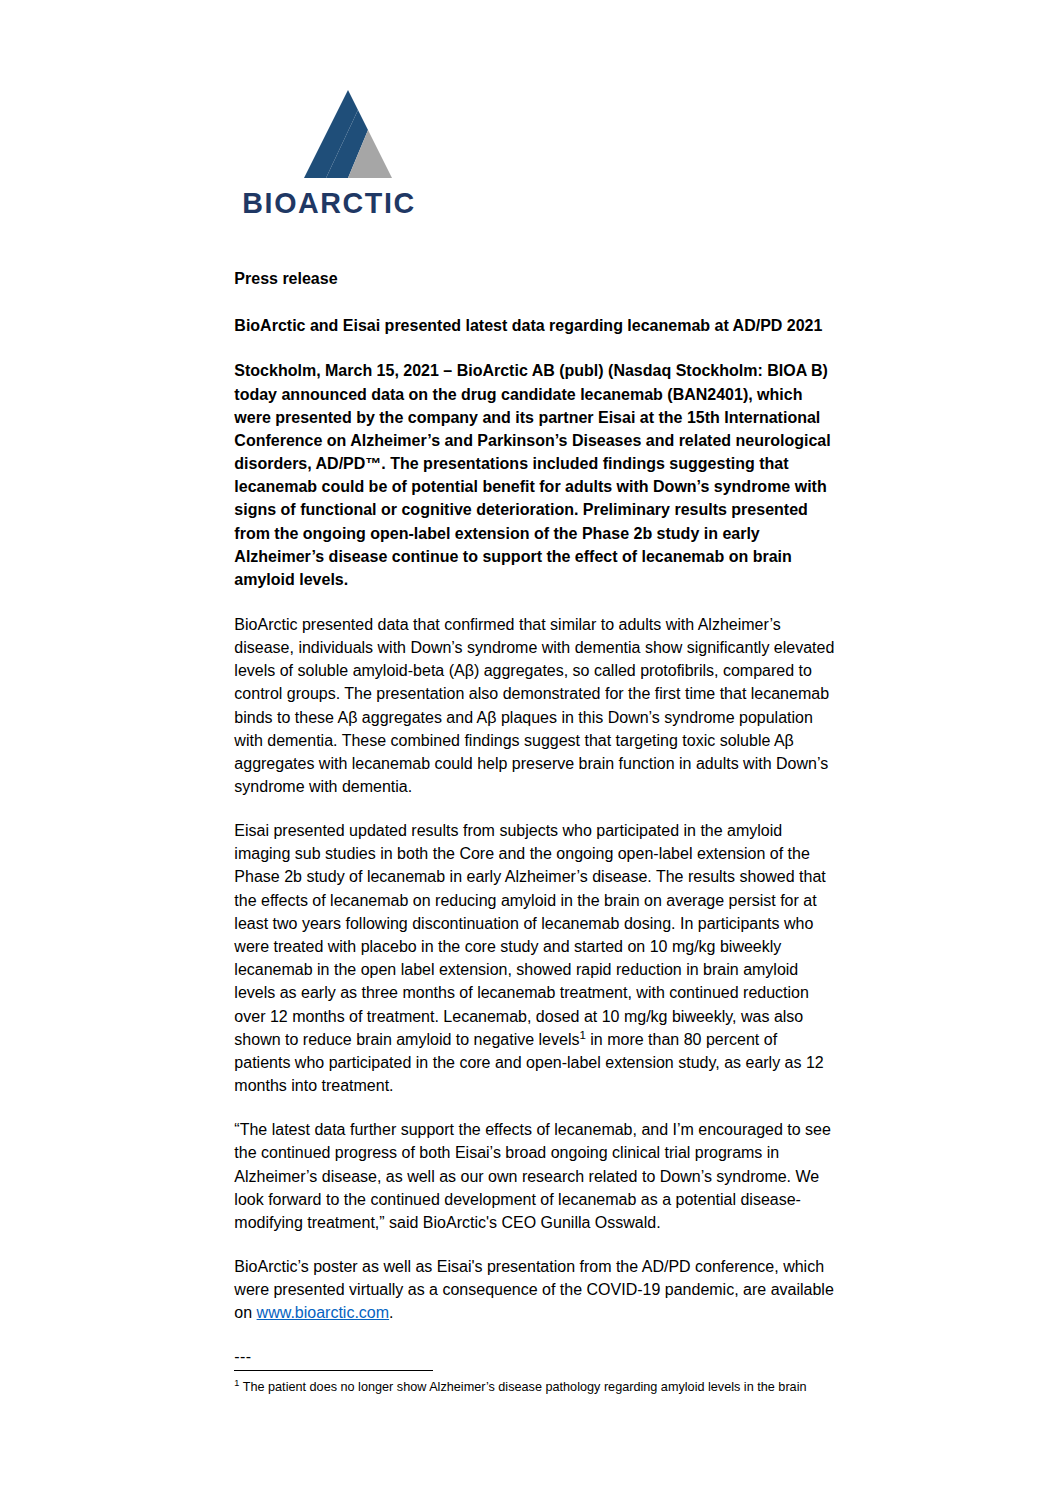BIOARCTIC
Press release
BioArctic and Eisai presented latest data regarding lecanemab at AD/PD 2021
Stockholm, March 15, 2021 – BioArctic AB (publ) (Nasdaq Stockholm: BIOA B) today announced data on the drug candidate lecanemab (BAN2401), which were presented by the company and its partner Eisai at the 15th International Conference on Alzheimer’s and Parkinson’s Diseases and related neurological disorders, AD/PD™. The presentations included findings suggesting that lecanemab could be of potential benefit for adults with Down’s syndrome with signs of functional or cognitive deterioration. Preliminary results presented from the ongoing open-label extension of the Phase 2b study in early Alzheimer’s disease continue to support the effect of lecanemab on brain amyloid levels.
BioArctic presented data that confirmed that similar to adults with Alzheimer’s disease, individuals with Down’s syndrome with dementia show significantly elevated levels of soluble amyloid-beta (Aβ) aggregates, so called protofibrils, compared to control groups. The presentation also demonstrated for the first time that lecanemab binds to these Aβ aggregates and Aβ plaques in this Down’s syndrome population with dementia. These combined findings suggest that targeting toxic soluble Aβ aggregates with lecanemab could help preserve brain function in adults with Down’s syndrome with dementia.
Eisai presented updated results from subjects who participated in the amyloid imaging sub studies in both the Core and the ongoing open-label extension of the Phase 2b study of lecanemab in early Alzheimer’s disease. The results showed that the effects of lecanemab on reducing amyloid in the brain on average persist for at least two years following discontinuation of lecanemab dosing. In participants who were treated with placebo in the core study and started on 10 mg/kg biweekly lecanemab in the open label extension, showed rapid reduction in brain amyloid levels as early as three months of lecanemab treatment, with continued reduction over 12 months of treatment. Lecanemab, dosed at 10 mg/kg biweekly, was also shown to reduce brain amyloid to negative levels1 in more than 80 percent of patients who participated in the core and open-label extension study, as early as 12 months into treatment.
“The latest data further support the effects of lecanemab, and I’m encouraged to see the continued progress of both Eisai’s broad ongoing clinical trial programs in Alzheimer’s disease, as well as our own research related to Down’s syndrome. We look forward to the continued development of lecanemab as a potential disease-modifying treatment,” said BioArctic's CEO Gunilla Osswald.
BioArctic’s poster as well as Eisai's presentation from the AD/PD conference, which were presented virtually as a consequence of the COVID-19 pandemic, are available on www.bioarctic.com.
---
1 The patient does no longer show Alzheimer’s disease pathology regarding amyloid levels in the brain